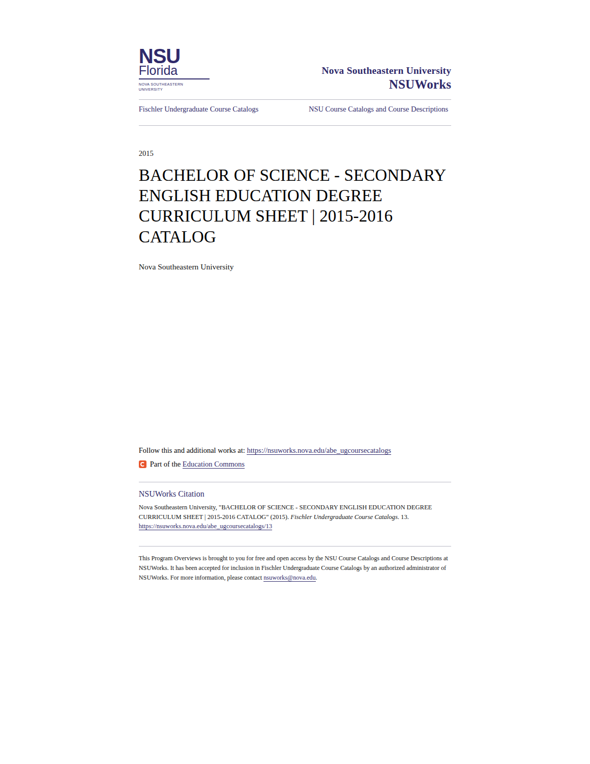NSU Florida
Nova Southeastern
University
Nova Southeastern University
NSUWorks
Fischler Undergraduate Course Catalogs
NSU Course Catalogs and Course Descriptions
2015
BACHELOR OF SCIENCE - SECONDARY
ENGLISH EDUCATION DEGREE
CURRICULUM SHEET | 2015-2016
CATALOG
Nova Southeastern University
Follow this and additional works at: https://nsuworks.nova.edu/abe_ugcoursecatalogs
Part of the Education Commons
NSUWorks Citation
Nova Southeastern University, "BACHELOR OF SCIENCE - SECONDARY ENGLISH EDUCATION DEGREE CURRICULUM SHEET | 2015-2016 CATALOG" (2015). Fischler Undergraduate Course Catalogs. 13.
https://nsuworks.nova.edu/abe_ugcoursecatalogs/13
This Program Overviews is brought to you for free and open access by the NSU Course Catalogs and Course Descriptions at NSUWorks. It has been accepted for inclusion in Fischler Undergraduate Course Catalogs by an authorized administrator of NSUWorks. For more information, please contact nsuworks@nova.edu.